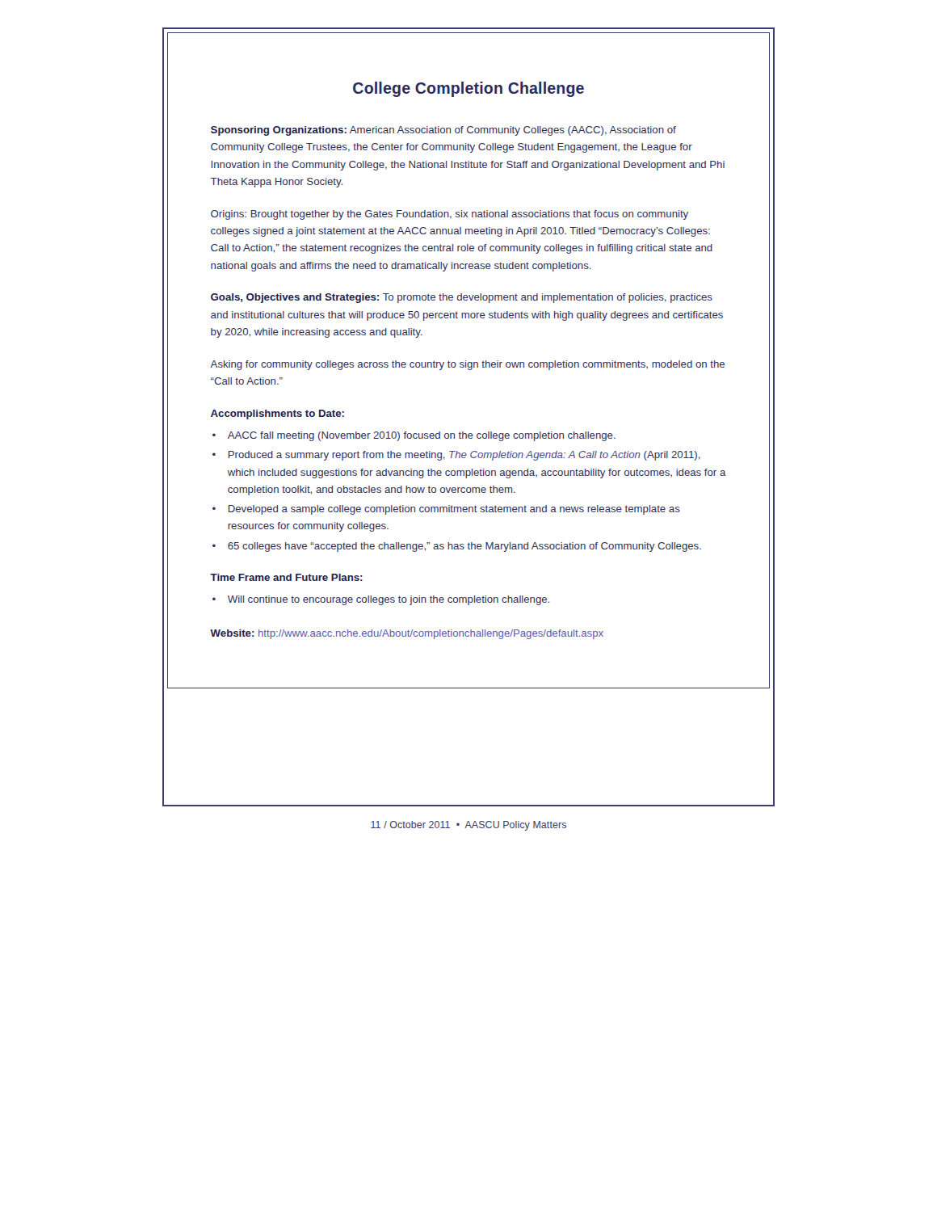College Completion Challenge
Sponsoring Organizations: American Association of Community Colleges (AACC), Association of Community College Trustees, the Center for Community College Student Engagement, the League for Innovation in the Community College, the National Institute for Staff and Organizational Development and Phi Theta Kappa Honor Society.
Origins: Brought together by the Gates Foundation, six national associations that focus on community colleges signed a joint statement at the AACC annual meeting in April 2010. Titled “Democracy’s Colleges: Call to Action,” the statement recognizes the central role of community colleges in fulfilling critical state and national goals and affirms the need to dramatically increase student completions.
Goals, Objectives and Strategies: To promote the development and implementation of policies, practices and institutional cultures that will produce 50 percent more students with high quality degrees and certificates by 2020, while increasing access and quality.
Asking for community colleges across the country to sign their own completion commitments, modeled on the “Call to Action.”
Accomplishments to Date:
AACC fall meeting (November 2010) focused on the college completion challenge.
Produced a summary report from the meeting, The Completion Agenda: A Call to Action (April 2011), which included suggestions for advancing the completion agenda, accountability for outcomes, ideas for a completion toolkit, and obstacles and how to overcome them.
Developed a sample college completion commitment statement and a news release template as resources for community colleges.
65 colleges have “accepted the challenge,” as has the Maryland Association of Community Colleges.
Time Frame and Future Plans:
Will continue to encourage colleges to join the completion challenge.
Website: http://www.aacc.nche.edu/About/completionchallenge/Pages/default.aspx
11 / October 2011 • AASCU Policy Matters